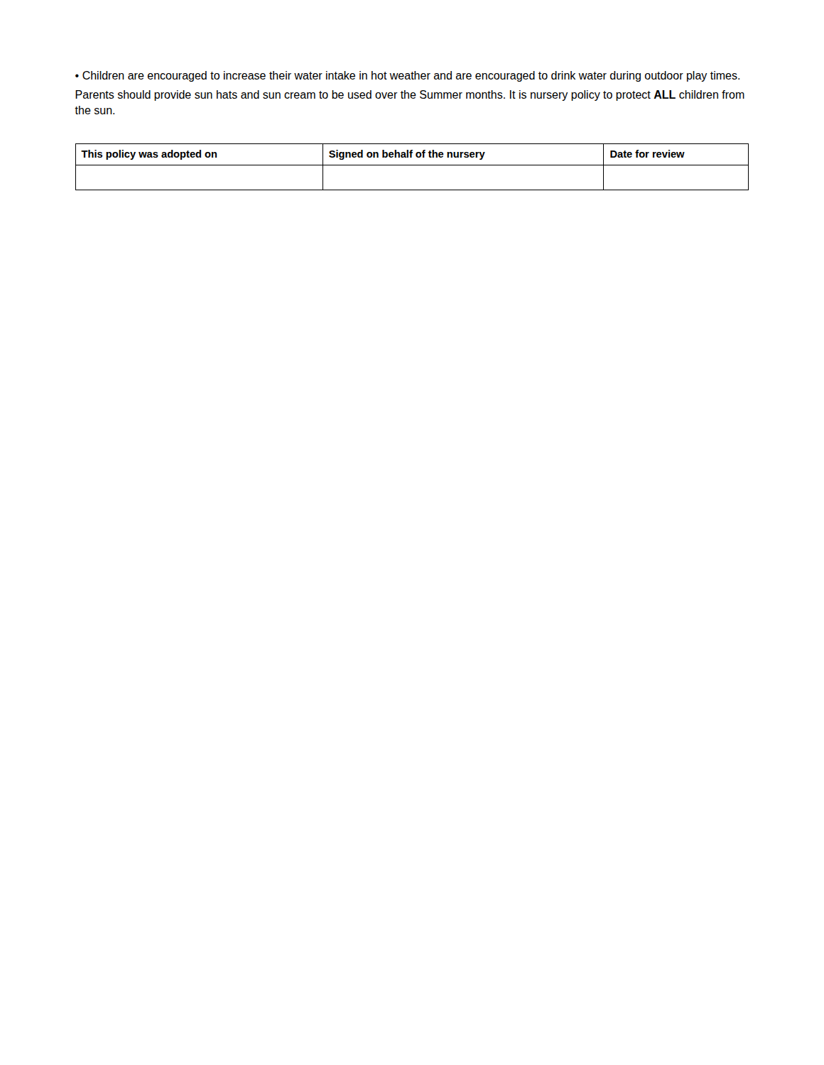• Children are encouraged to increase their water intake in hot weather and are encouraged to drink water during outdoor play times.
Parents should provide sun hats and sun cream to be used over the Summer months. It is nursery policy to protect ALL children from the sun.
| This policy was adopted on | Signed on behalf of the nursery | Date for review |
| --- | --- | --- |